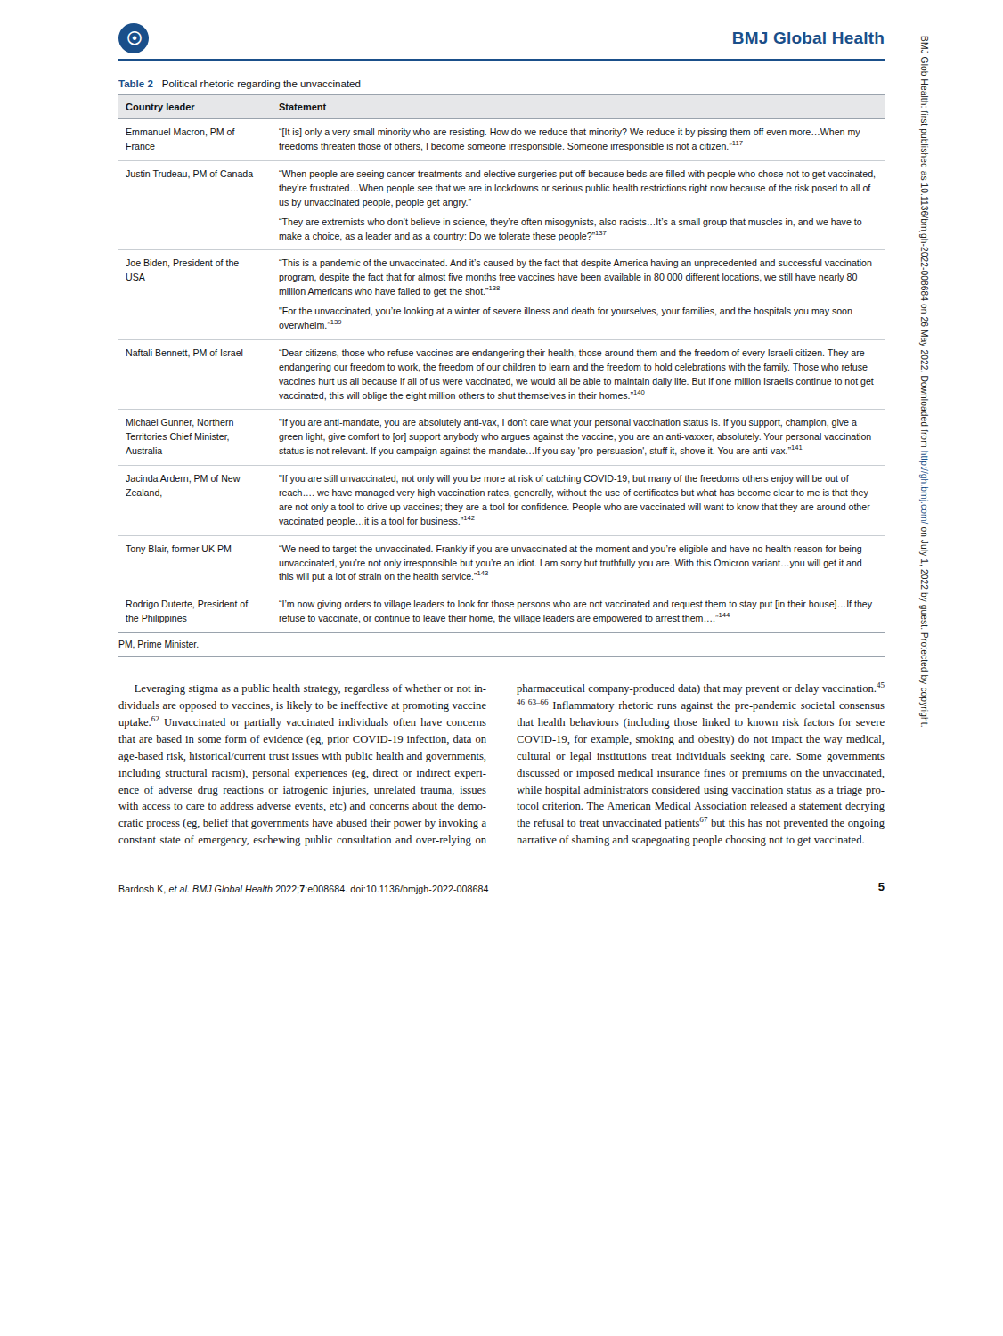BMJ Glob Health: first published as 10.1136/bmjgh-2022-008684 on 26 May 2022. Downloaded from http://gh.bmj.com/ on July 1, 2022 by guest. Protected by copyright.
☉
BMJ Global Health
Table 2 Political rhetoric regarding the unvaccinated
| Country leader | Statement |
| --- | --- |
| Emmanuel Macron, PM of France | “[It is] only a very small minority who are resisting. How do we reduce that minority? We reduce it by pissing them off even more…When my freedoms threaten those of others, I become someone irresponsible. Someone irresponsible is not a citizen.” 117 |
| Justin Trudeau, PM of Canada | “When people are seeing cancer treatments and elective surgeries put off because beds are filled with people who chose not to get vaccinated, they’re frustrated…When people see that we are in lockdowns or serious public health restrictions right now because of the risk posed to all of us by unvaccinated people, people get angry.” “They are extremists who don’t believe in science, they’re often misogynists, also racists…It’s a small group that muscles in, and we have to make a choice, as a leader and as a country: Do we tolerate these people?” 137 |
| Joe Biden, President of the USA | “This is a pandemic of the unvaccinated. And it’s caused by the fact that despite America having an unprecedented and successful vaccination program, despite the fact that for almost five months free vaccines have been available in 80 000 different locations, we still have nearly 80 million Americans who have failed to get the shot.” 138 "For the unvaccinated, you’re looking at a winter of severe illness and death for yourselves, your families, and the hospitals you may soon overwhelm.” 139 |
| Naftali Bennett, PM of Israel | “Dear citizens, those who refuse vaccines are endangering their health, those around them and the freedom of every Israeli citizen. They are endangering our freedom to work, the freedom of our children to learn and the freedom to hold celebrations with the family. Those who refuse vaccines hurt us all because if all of us were vaccinated, we would all be able to maintain daily life. But if one million Israelis continue to not get vaccinated, this will oblige the eight million others to shut themselves in their homes.” 140 |
| Michael Gunner, Northern Territories Chief Minister, Australia | "If you are anti-mandate, you are absolutely anti-vax, I don't care what your personal vaccination status is. If you support, champion, give a green light, give comfort to [or] support anybody who argues against the vaccine, you are an anti-vaxxer, absolutely. Your personal vaccination status is not relevant. If you campaign against the mandate…If you say 'pro-persuasion', stuff it, shove it. You are anti-vax.” 141 |
| Jacinda Ardern, PM of New Zealand, | "If you are still unvaccinated, not only will you be more at risk of catching COVID-19, but many of the freedoms others enjoy will be out of reach…. we have managed very high vaccination rates, generally, without the use of certificates but what has become clear to me is that they are not only a tool to drive up vaccines; they are a tool for confidence. People who are vaccinated will want to know that they are around other vaccinated people…it is a tool for business.” 142 |
| Tony Blair, former UK PM | “We need to target the unvaccinated. Frankly if you are unvaccinated at the moment and you’re eligible and have no health reason for being unvaccinated, you’re not only irresponsible but you’re an idiot. I am sorry but truthfully you are. With this Omicron variant…you will get it and this will put a lot of strain on the health service.” 143 |
| Rodrigo Duterte, President of the Philippines | “I’m now giving orders to village leaders to look for those persons who are not vaccinated and request them to stay put [in their house]…If they refuse to vaccinate, or continue to leave their home, the village leaders are empowered to arrest them….” 144 |
PM, Prime Minister.
Leveraging stigma as a public health strategy, regardless of whether or not individuals are opposed to vaccines, is likely to be ineffective at promoting vaccine uptake.62 Unvaccinated or partially vaccinated individuals often have concerns that are based in some form of evidence (eg, prior COVID-19 infection, data on age-based risk, historical/current trust issues with public health and governments, including structural racism), personal experiences (eg, direct or indirect experience of adverse drug reactions or iatrogenic injuries, unrelated trauma, issues with access to care to address adverse events, etc) and concerns about the democratic process (eg, belief that governments have abused their power by invoking a constant state of emergency, eschewing public consultation and over-relying on pharmaceutical company-produced data) that may prevent or delay vaccination.45 46 63–66 Inflammatory rhetoric runs against the pre-pandemic societal consensus that health behaviours (including those linked to known risk factors for severe COVID-19, for example, smoking and obesity) do not impact the way medical, cultural or legal institutions treat individuals seeking care. Some governments discussed or imposed medical insurance fines or premiums on the unvaccinated, while hospital administrators considered using vaccination status as a triage protocol criterion. The American Medical Association released a statement decrying the refusal to treat unvaccinated patients67 but this has not prevented the ongoing narrative of shaming and scapegoating people choosing not to get vaccinated.
Bardosh K, et al. BMJ Global Health 2022;7:e008684. doi:10.1136/bmjgh-2022-008684
5